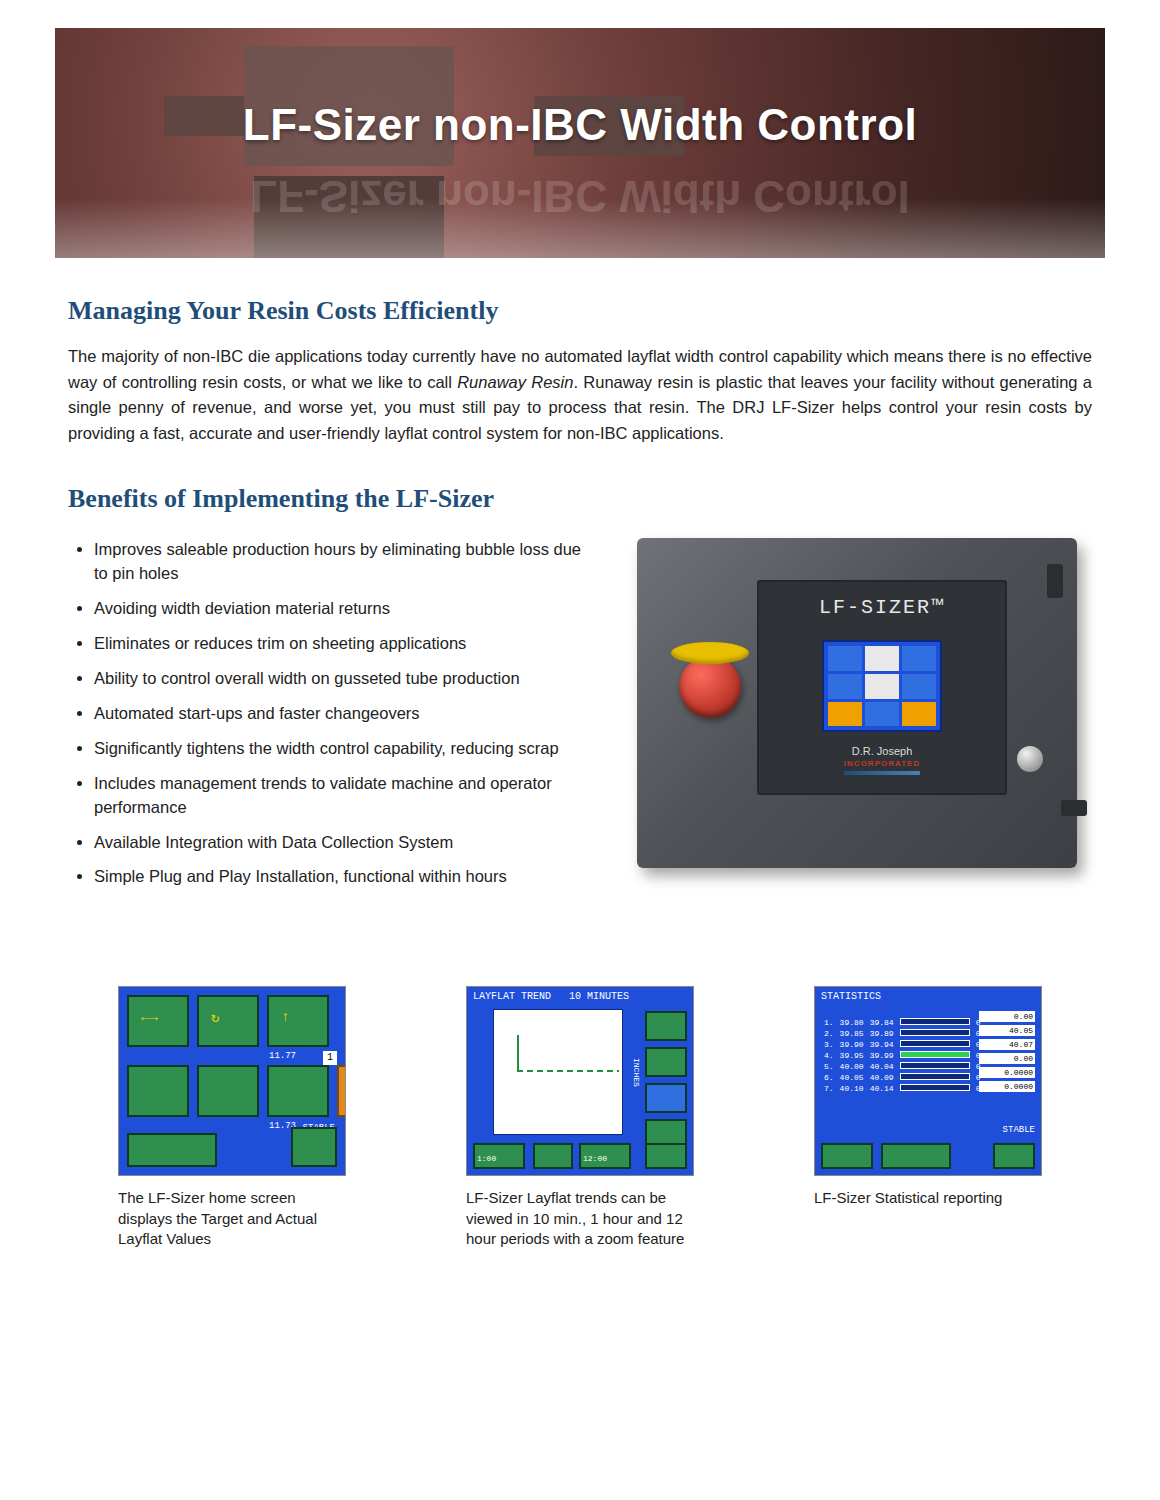LF-Sizer non-IBC Width Control
LF-Sizer non-IBC Width Control
Managing Your Resin Costs Efficiently
The majority of non-IBC die applications today currently have no automated layflat width control capability which means there is no effective way of controlling resin costs, or what we like to call Runaway Resin. Runaway resin is plastic that leaves your facility without generating a single penny of revenue, and worse yet, you must still pay to process that resin. The DRJ LF-Sizer helps control your resin costs by providing a fast, accurate and user-friendly layflat control system for non-IBC applications.
Benefits of Implementing the LF-Sizer
Improves saleable production hours by eliminating bubble loss due to pin holes
Avoiding width deviation material returns
Eliminates or reduces trim on sheeting applications
Ability to control overall width on gusseted tube production
Automated start-ups and faster changeovers
Significantly tightens the width control capability, reducing scrap
Includes management trends to validate machine and operator performance
Available Integration with Data Collection System
Simple Plug and Play Installation, functional within hours
LF-SIZER™
D.R. Joseph
INCORPORATED
←→
↻
↑
11.77
1
11.73
STABLE
The LF-Sizer home screen displays the Target and Actual Layflat Values
LAYFLAT TREND 10 MINUTES
INCHES
1:00
12:00
-00:10
LF-Sizer Layflat trends can be viewed in 10 min., 1 hour and 12 hour periods with a zoom feature
STATISTICS
| 1. | 39.80 | 39.84 | | 0 |
| 2. | 39.85 | 39.89 | | 0 |
| 3. | 39.90 | 39.94 | | 0 |
| 4. | 39.95 | 39.99 | | 0 |
| 5. | 40.00 | 40.04 | | 0 |
| 6. | 40.05 | 40.09 | | 0 |
| 7. | 40.10 | 40.14 | | 0 |
0.00
40.05
40.07
0.00
0.0000
0.0000
STABLE
LF-Sizer Statistical reporting